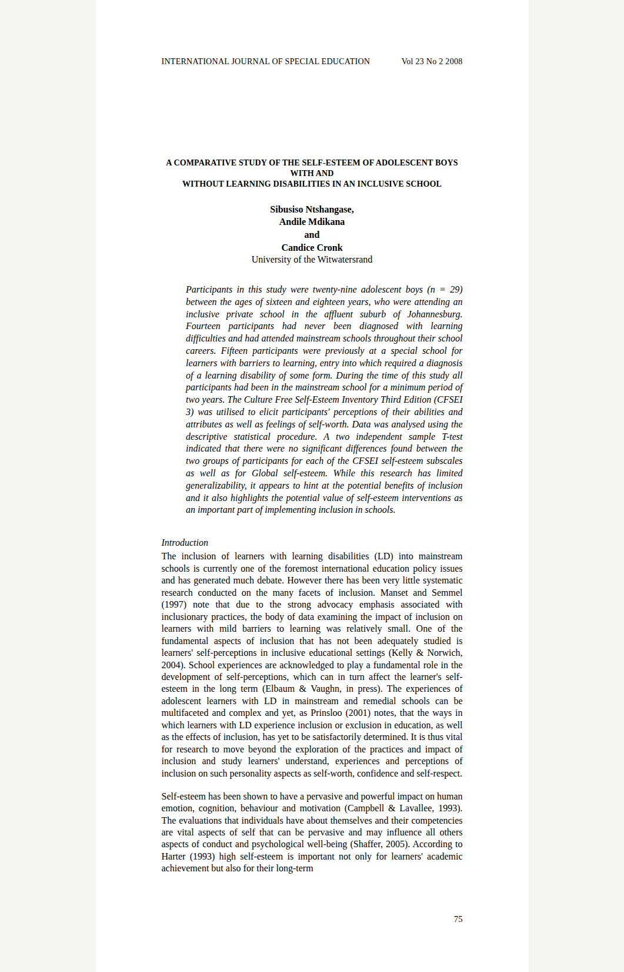International Journal of Special Education Vol 23 No 2 2008
A Comparative Study of the Self-Esteem of Adolescent Boys With and
Without Learning Disabilities in an Inclusive School
Sibusiso Ntshangase,
Andile Mdikana
and
Candice Cronk
University of the Witwatersrand
Participants in this study were twenty-nine adolescent boys (n = 29) between the ages of sixteen and eighteen years, who were attending an inclusive private school in the affluent suburb of Johannesburg. Fourteen participants had never been diagnosed with learning difficulties and had attended mainstream schools throughout their school careers. Fifteen participants were previously at a special school for learners with barriers to learning, entry into which required a diagnosis of a learning disability of some form. During the time of this study all participants had been in the mainstream school for a minimum period of two years. The Culture Free Self-Esteem Inventory Third Edition (CFSEI 3) was utilised to elicit participants' perceptions of their abilities and attributes as well as feelings of self-worth. Data was analysed using the descriptive statistical procedure. A two independent sample T-test indicated that there were no significant differences found between the two groups of participants for each of the CFSEI self-esteem subscales as well as for Global self-esteem. While this research has limited generalizability, it appears to hint at the potential benefits of inclusion and it also highlights the potential value of self-esteem interventions as an important part of implementing inclusion in schools.
Introduction
The inclusion of learners with learning disabilities (LD) into mainstream schools is currently one of the foremost international education policy issues and has generated much debate. However there has been very little systematic research conducted on the many facets of inclusion. Manset and Semmel (1997) note that due to the strong advocacy emphasis associated with inclusionary practices, the body of data examining the impact of inclusion on learners with mild barriers to learning was relatively small. One of the fundamental aspects of inclusion that has not been adequately studied is learners' self-perceptions in inclusive educational settings (Kelly & Norwich, 2004). School experiences are acknowledged to play a fundamental role in the development of self-perceptions, which can in turn affect the learner's self-esteem in the long term (Elbaum & Vaughn, in press). The experiences of adolescent learners with LD in mainstream and remedial schools can be multifaceted and complex and yet, as Prinsloo (2001) notes, that the ways in which learners with LD experience inclusion or exclusion in education, as well as the effects of inclusion, has yet to be satisfactorily determined. It is thus vital for research to move beyond the exploration of the practices and impact of inclusion and study learners' understand, experiences and perceptions of inclusion on such personality aspects as self-worth, confidence and self-respect.
Self-esteem has been shown to have a pervasive and powerful impact on human emotion, cognition, behaviour and motivation (Campbell & Lavallee, 1993). The evaluations that individuals have about themselves and their competencies are vital aspects of self that can be pervasive and may influence all others aspects of conduct and psychological well-being (Shaffer, 2005). According to Harter (1993) high self-esteem is important not only for learners' academic achievement but also for their long-term
75